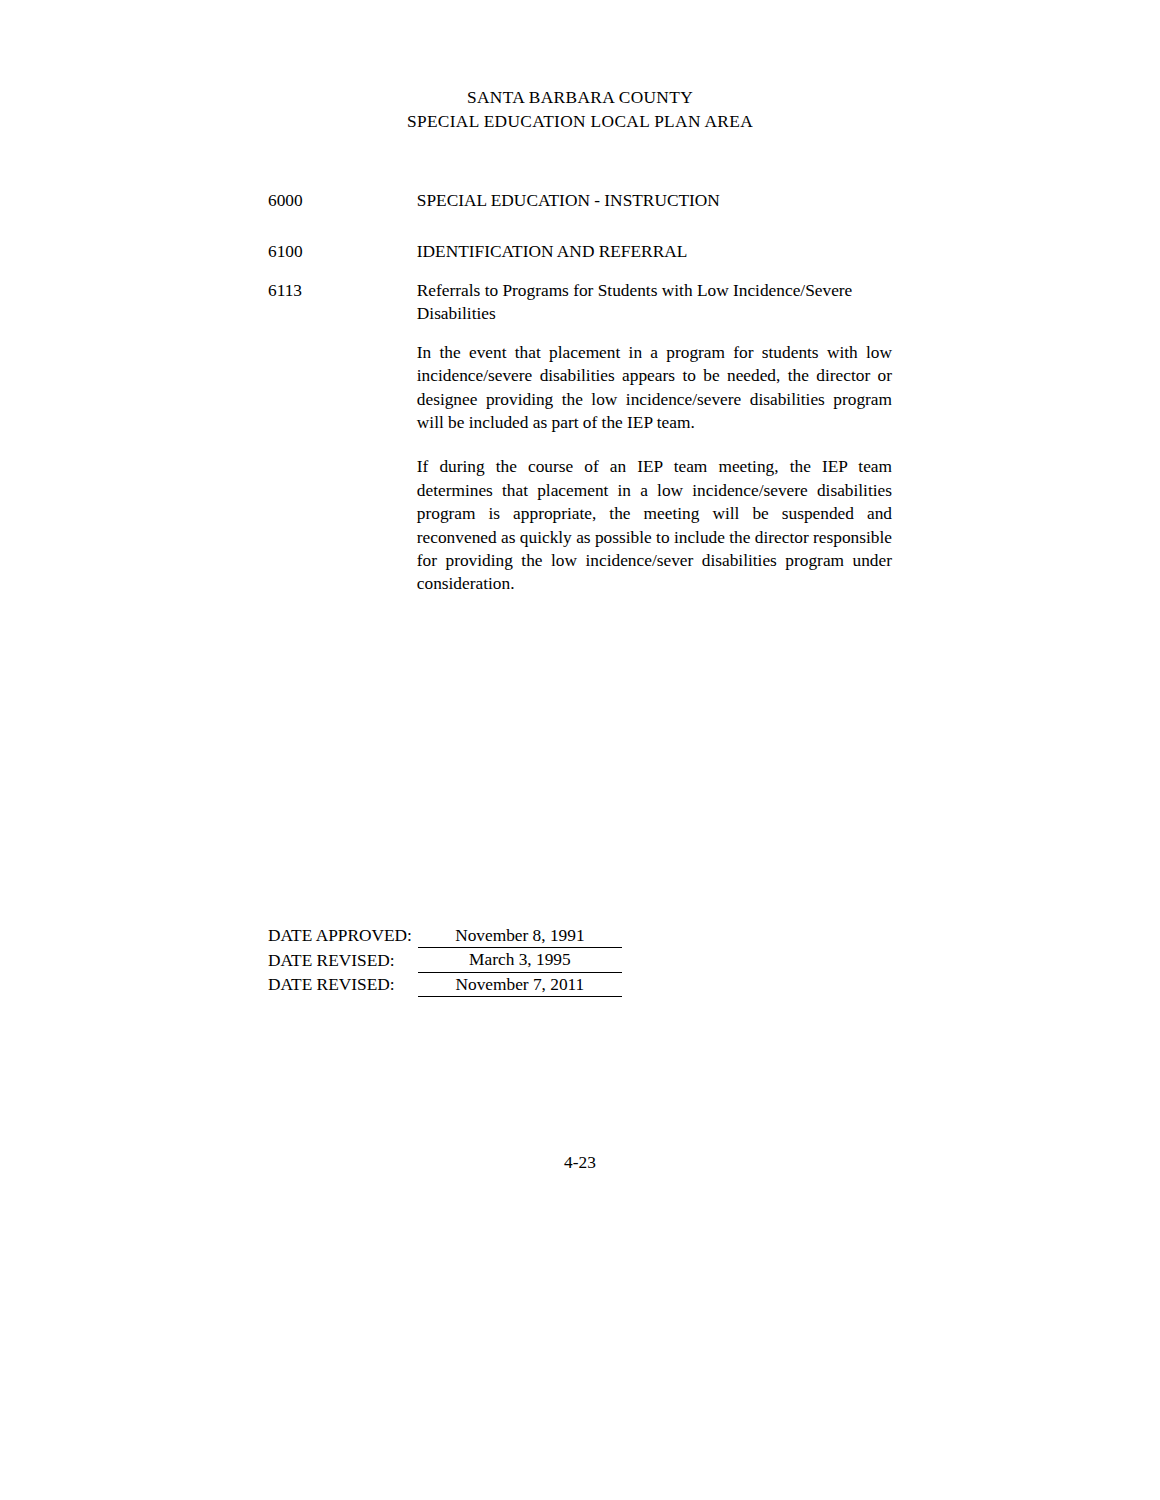SANTA BARBARA COUNTY
SPECIAL EDUCATION LOCAL PLAN AREA
6000
SPECIAL EDUCATION - INSTRUCTION
6100
IDENTIFICATION AND REFERRAL
6113
Referrals to Programs for Students with Low Incidence/Severe Disabilities
In the event that placement in a program for students with low incidence/severe disabilities appears to be needed, the director or designee providing the low incidence/severe disabilities program will be included as part of the IEP team.
If during the course of an IEP team meeting, the IEP team determines that placement in a low incidence/severe disabilities program is appropriate, the meeting will be suspended and reconvened as quickly as possible to include the director responsible for providing the low incidence/sever disabilities program under consideration.
| DATE APPROVED: | November 8, 1991 |
| DATE REVISED: | March 3, 1995 |
| DATE REVISED: | November 7, 2011 |
4-23